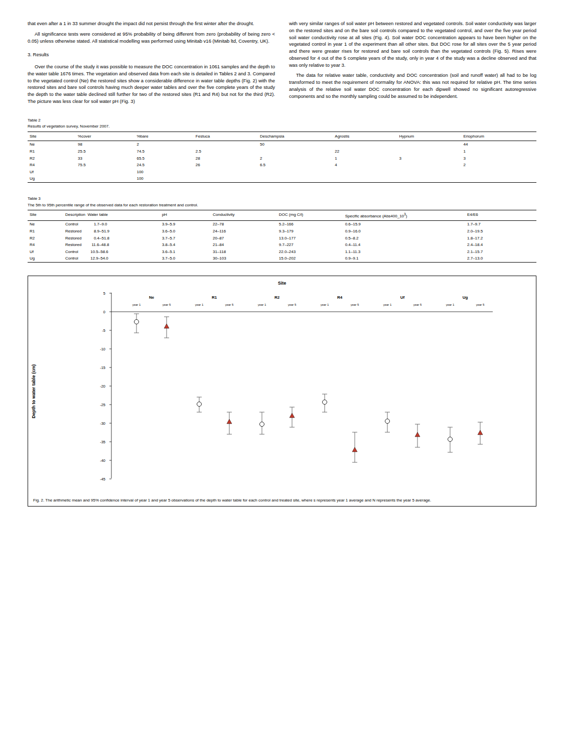that even after a 1 in 33 summer drought the impact did not persist through the first winter after the drought.
All significance tests were considered at 95% probability of being different from zero (probability of being zero < 0.05) unless otherwise stated. All statistical modelling was performed using Minitab v16 (Minitab ltd, Coventry, UK).
3. Results
Over the course of the study it was possible to measure the DOC concentration in 1061 samples and the depth to the water table 1676 times. The vegetation and observed data from each site is detailed in Tables 2 and 3. Compared to the vegetated control (Ne) the restored sites show a considerable difference in water table depths (Fig. 2) with the restored sites and bare soil controls having much deeper water tables and over the five complete years of the study the depth to the water table declined still further for two of the restored sites (R1 and R4) but not for the third (R2). The picture was less clear for soil water pH (Fig. 3)
with very similar ranges of soil water pH between restored and vegetated controls. Soil water conductivity was larger on the restored sites and on the bare soil controls compared to the vegetated control, and over the five year period soil water conductivity rose at all sites (Fig. 4). Soil water DOC concentration appears to have been higher on the vegetated control in year 1 of the experiment than all other sites. But DOC rose for all sites over the 5 year period and there were greater rises for restored and bare soil controls than the vegetated controls (Fig. 5). Rises were observed for 4 out of the 5 complete years of the study, only in year 4 of the study was a decline observed and that was only relative to year 3.
The data for relative water table, conductivity and DOC concentration (soil and runoff water) all had to be log transformed to meet the requirement of normality for ANOVA: this was not required for relative pH. The time series analysis of the relative soil water DOC concentration for each dipwell showed no significant autoregressive components and so the monthly sampling could be assumed to be independent.
Table 2
Results of vegetation survey, November 2007.
| Site | %cover | %bare | Festuca | Deschampsia | Agrostis | Hypnum | Eriophorum |
| --- | --- | --- | --- | --- | --- | --- | --- |
| Ne | 98 | 2 | | 50 | | | 44 |
| R1 | 25.5 | 74.5 | 2.5 | | 22 | | 1 |
| R2 | 33 | 65.5 | 28 | 2 | 1 | 3 | 3 |
| R4 | 75.5 | 24.5 | 26 | 6.5 | 4 | | 2 |
| Uf | | 100 | | | | | |
| Ug | | 100 | | | | | |
Table 3
The 5th to 95th percentile range of the observed data for each restoration treatment and control.
| Site | Description Water table | pH | Conductivity | DOC (mg C/l) | Specific absorbance (Abs400_10 3 ) | E4/E6 |
| --- | --- | --- | --- | --- | --- | --- |
| Ne | Control 1.7–9.0 | 3.9–5.9 | 22–78 | 5.2–166 | 0.6–15.9 | 1.7–9.7 |
| R1 | Restored 8.9–51.9 | 3.6–5.0 | 24–116 | 9.3–179 | 0.9–16.0 | 2.0–19.5 |
| R2 | Restored 0.4–51.8 | 3.7–5.7 | 20–87 | 13.0–177 | 0.5–8.2 | 1.8–17.2 |
| R4 | Restored 11.6–48.8 | 3.8–5.4 | 21–84 | 9.7–227 | 0.4–11.4 | 2.4–18.4 |
| Uf | Control 10.5–58.6 | 3.6–5.1 | 31–118 | 22.0–243 | 1.1–11.3 | 2.1–15.7 |
| Ug | Control 12.9–54.0 | 3.7–5.0 | 30–103 | 15.0–202 | 0.9–9.1 | 2.7–13.0 |
Site
Depth to water table (cm)
5 0 -5 -10 -15 -20 -25 -30 -35 -40 -45 Ne R1 R2 R4 Uf Ug year 1 year 5 year 1 year 5 year 1 year 5 year 1 year 5 year 1 year 5 year 1 year 5
Fig. 2. The arithmetic mean and 95% confidence interval of year 1 and year 5 observations of the depth to water table for each control and treated site, where s represents year 1 average and N represents the year 5 average.